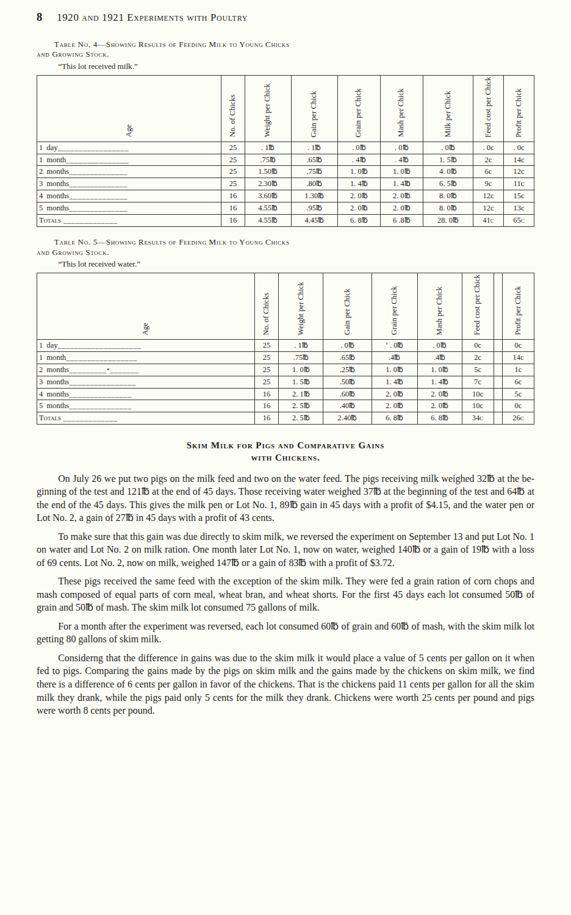8 1920 and 1921 Experiments with Poultry
Table No. 4—Showing Results of Feeding Milk to Young Chicks
and Growing Stock.
“This lot received milk.”
| Age | No. of Chicks | Weight per Chick | Gain per Chick | Grain per Chick | Mash per Chick | Milk per Chick | Feed cost per Chick | Profit per Chick |
| --- | --- | --- | --- | --- | --- | --- | --- | --- |
| 1 day _________________ | 25 | . 1℔ | . 1℔ | . 0℔ | . 0℔ | . 0℔ | . 0c | . 0c |
| 1 month _______________ | 25 | .75℔ | .65℔ | . 4℔ | . 4℔ | 1. 5℔ | 2c | 14c |
| 2 months ______________ | 25 | 1.50℔ | .75℔ | 1. 0℔ | 1. 0℔ | 4. 0℔ | 6c | 12c |
| 3 months ______________ | 25 | 2.30℔ | .80℔ | 1. 4℔ | 1. 4℔ | 6. 5℔ | 9c | 11c |
| 4 months ______________ | 16 | 3.60℔ | 1.30℔ | 2. 0℔ | 2. 0℔ | 8. 0℔ | 12c | 15c |
| 5 months ______________ | 16 | 4.55℔ | .95℔ | 2. 0℔ | 2. 0℔ | 8. 0℔ | 12c | 13c |
| Totals _____________ | 16 | 4.55℔ | 4.45℔ | 6. 8℔ | 6 .8℔ | 28. 0℔ | 41c | 65c |
Table No. 5—Showing Results of Feeding Milk to Young Chicks
and Growing Stock.
“This lot received water.”
| Age | No. of Chicks | Weight per Chick | Gain per Chick | Grain per Chick | Mash per Chick | Feed cost per Chick | | Profit per Chick |
| --- | --- | --- | --- | --- | --- | --- | --- | --- |
| 1 day ____________________ | 25 | . 1℔ | . 0℔ | ’ . 0℔ | . 0℔ | 0c | | 0c |
| 1 month _________________ | 25 | .75℔ | .65℔ | .4℔ | .4℔ | 2c | | 14c |
| 2 months _________•_______ | 25 | 1. 0℔ | .25℔ | 1. 0℔ | 1. 0℔ | 5c | | 1c |
| 3 months ________________ | 25 | 1. 5℔ | .50℔ | 1. 4℔ | 1. 4℔ | 7c | | 6c |
| 4 months _______________ | 16 | 2. 1℔ | .60℔ | 2. 0℔ | 2. 0℔ | 10c | | 5c |
| 5 months _______________ | 16 | 2. 5℔ | .40℔ | 2. 0℔ | 2. 0℔ | 10c | | 0c |
| Totals _____________ | 16 | 2. 5℔ | 2.40℔ | 6. 8℔ | 6. 8℔ | 34c | | 26c |
Skim Milk for Pigs and Comparative Gains
with Chickens.
On July 26 we put two pigs on the milk feed and two on the water feed. The pigs receiving milk weighed 32℔ at the beginning of the test and 121℔ at the end of 45 days. Those receiving water weighed 37℔ at the beginning of the test and 64℔ at the end of the 45 days. This gives the milk pen or Lot No. 1, 89℔ gain in 45 days with a profit of $4.15, and the water pen or Lot No. 2, a gain of 27℔ in 45 days with a profit of 43 cents.
To make sure that this gain was due directly to skim milk, we reversed the experiment on September 13 and put Lot No. 1 on water and Lot No. 2 on milk ration. One month later Lot No. 1, now on water, weighed 140℔ or a gain of 19℔ with a loss of 69 cents. Lot No. 2, now on milk, weighed 147℔ or a gain of 83℔ with a profit of $3.72.
These pigs received the same feed with the exception of the skim milk. They were fed a grain ration of corn chops and mash composed of equal parts of corn meal, wheat bran, and wheat shorts. For the first 45 days each lot consumed 50℔ of grain and 50℔ of mash. The skim milk lot consumed 75 gallons of milk.
For a month after the experiment was reversed, each lot consumed 60℔ of grain and 60℔ of mash, with the skim milk lot getting 80 gallons of skim milk.
Considerng that the difference in gains was due to the skim milk it would place a value of 5 cents per gallon on it when fed to pigs. Comparing the gains made by the pigs on skim milk and the gains made by the chickens on skim milk, we find there is a difference of 6 cents per gallon in favor of the chickens. That is the chickens paid 11 cents per gallon for all the skim milk they drank, while the pigs paid only 5 cents for the milk they drank. Chickens were worth 25 cents per pound and pigs were worth 8 cents per pound.